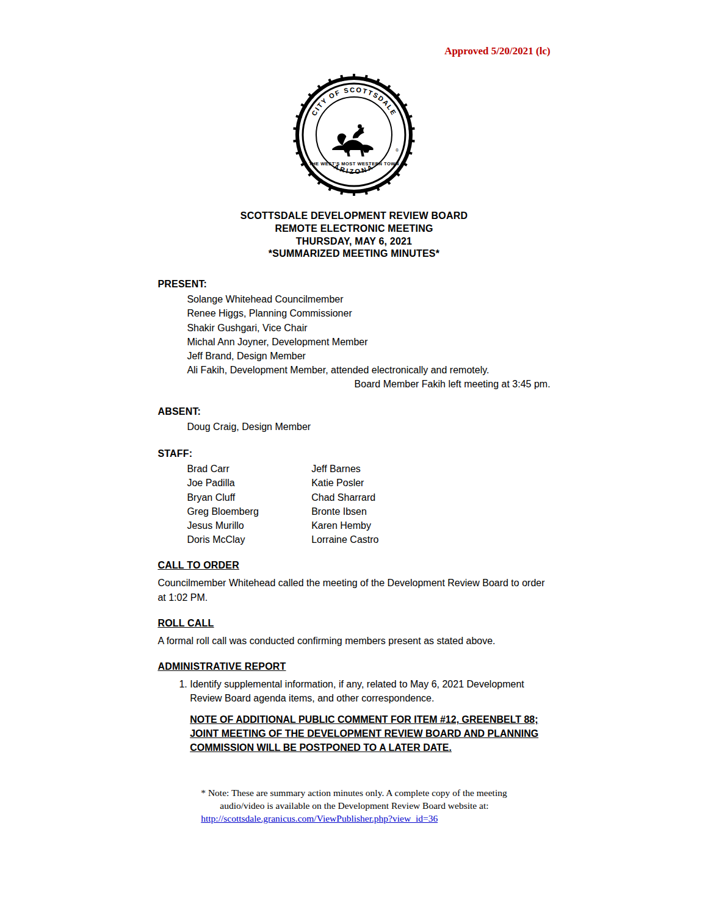Approved 5/20/2021 (lc)
CITY OF SCOTTSDALE ARIZONA THE WEST'S MOST WESTERN TOWN ®
SCOTTSDALE DEVELOPMENT REVIEW BOARD
REMOTE ELECTRONIC MEETING
THURSDAY, MAY 6, 2021
*SUMMARIZED MEETING MINUTES*
PRESENT:
Solange Whitehead Councilmember
Renee Higgs, Planning Commissioner
Shakir Gushgari, Vice Chair
Michal Ann Joyner, Development Member
Jeff Brand, Design Member
Ali Fakih, Development Member, attended electronically and remotely.
Board Member Fakih left meeting at 3:45 pm.
ABSENT:
Doug Craig, Design Member
STAFF:
| Brad Carr | Jeff Barnes |
| Joe Padilla | Katie Posler |
| Bryan Cluff | Chad Sharrard |
| Greg Bloemberg | Bronte Ibsen |
| Jesus Murillo | Karen Hemby |
| Doris McClay | Lorraine Castro |
CALL TO ORDER
Councilmember Whitehead called the meeting of the Development Review Board to order at 1:02 PM.
ROLL CALL
A formal roll call was conducted confirming members present as stated above.
ADMINISTRATIVE REPORT
Identify supplemental information, if any, related to May 6, 2021 Development Review Board agenda items, and other correspondence.
NOTE OF ADDITIONAL PUBLIC COMMENT FOR ITEM #12, GREENBELT 88; JOINT MEETING OF THE DEVELOPMENT REVIEW BOARD AND PLANNING COMMISSION WILL BE POSTPONED TO A LATER DATE.
* Note: These are summary action minutes only. A complete copy of the meeting
audio/video is available on the Development Review Board website at:
http://scottsdale.granicus.com/ViewPublisher.php?view_id=36